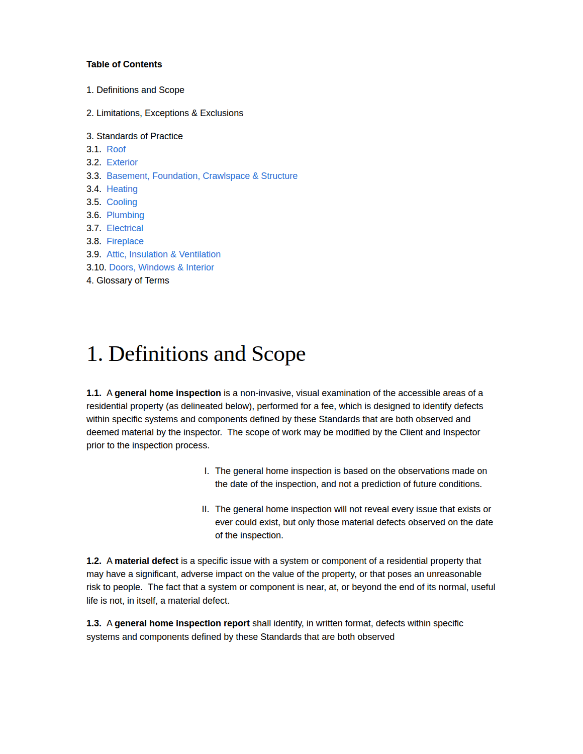Table of Contents
1. Definitions and Scope
2. Limitations, Exceptions & Exclusions
3. Standards of Practice
3.1. Roof
3.2. Exterior
3.3. Basement, Foundation, Crawlspace & Structure
3.4. Heating
3.5. Cooling
3.6. Plumbing
3.7. Electrical
3.8. Fireplace
3.9. Attic, Insulation & Ventilation
3.10. Doors, Windows & Interior
4. Glossary of Terms
1. Definitions and Scope
1.1. A general home inspection is a non-invasive, visual examination of the accessible areas of a residential property (as delineated below), performed for a fee, which is designed to identify defects within specific systems and components defined by these Standards that are both observed and deemed material by the inspector. The scope of work may be modified by the Client and Inspector prior to the inspection process.
The general home inspection is based on the observations made on the date of the inspection, and not a prediction of future conditions.
The general home inspection will not reveal every issue that exists or ever could exist, but only those material defects observed on the date of the inspection.
1.2. A material defect is a specific issue with a system or component of a residential property that may have a significant, adverse impact on the value of the property, or that poses an unreasonable risk to people. The fact that a system or component is near, at, or beyond the end of its normal, useful life is not, in itself, a material defect.
1.3. A general home inspection report shall identify, in written format, defects within specific systems and components defined by these Standards that are both observed